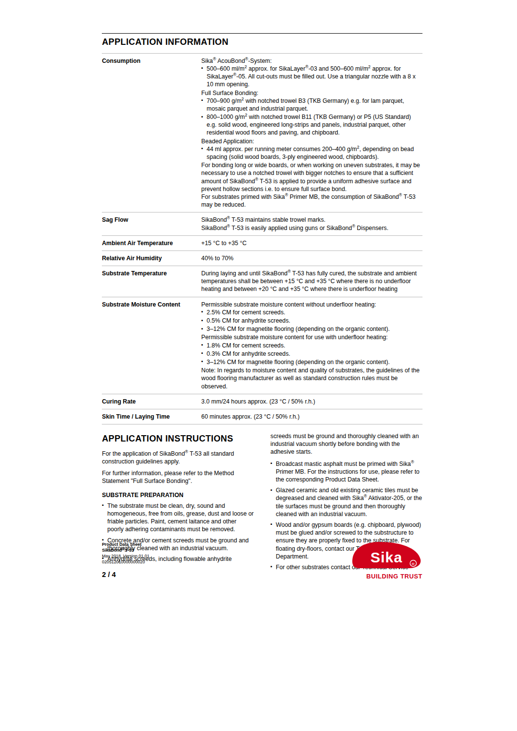APPLICATION INFORMATION
| Consumption | Sika ® AcouBond ® -System: 500–600 ml/m 2 approx. for SikaLayer ® -03 and 500–600 ml/m 2 approx. for SikaLayer ® -05. All cut-outs must be filled out. Use a triangular nozzle with a 8 x 10 mm opening. Full Surface Bonding: 700–900 g/m 2 with notched trowel B3 (TKB Germany) e.g. for lam parquet, mosaic parquet and industrial parquet. 800–1000 g/m 2 with notched trowel B11 (TKB Germany) or P5 (US Standard) e.g. solid wood, engineered long-strips and panels, industrial parquet, other residential wood floors and paving, and chipboard. Beaded Application: 44 ml approx. per running meter consumes 200–400 g/m 2 , depending on bead spacing (solid wood boards, 3-ply engineered wood, chipboards). For bonding long or wide boards, or when working on uneven substrates, it may be necessary to use a notched trowel with bigger notches to ensure that a sufficient amount of SikaBond ® T-53 is applied to provide a uniform adhesive surface and prevent hollow sections i.e. to ensure full surface bond. For substrates primed with Sika ® Primer MB, the consumption of SikaBond ® T-53 may be reduced. |
| Sag Flow | SikaBond ® T-53 maintains stable trowel marks. SikaBond ® T-53 is easily applied using guns or SikaBond ® Dispensers. |
| Ambient Air Temperature | +15 °C to +35 °C |
| Relative Air Humidity | 40% to 70% |
| Substrate Temperature | During laying and until SikaBond ® T-53 has fully cured, the substrate and ambient temperatures shall be between +15 °C and +35 °C where there is no underfloor heating and between +20 °C and +35 °C where there is underfloor heating |
| Substrate Moisture Content | Permissible substrate moisture content without underfloor heating: 2.5% CM for cement screeds. 0.5% CM for anhydrite screeds. 3–12% CM for magnetite flooring (depending on the organic content). Permissible substrate moisture content for use with underfloor heating: 1.8% CM for cement screeds. 0.3% CM for anhydrite screeds. 3–12% CM for magnetite flooring (depending on the organic content). Note: In regards to moisture content and quality of substrates, the guidelines of the wood flooring manufacturer as well as standard construction rules must be observed. |
| Curing Rate | 3.0 mm/24 hours approx. (23 °C / 50% r.h.) |
| Skin Time / Laying Time | 60 minutes approx. (23 °C / 50% r.h.) |
APPLICATION INSTRUCTIONS
For the application of SikaBond® T-53 all standard construction guidelines apply.
For further information, please refer to the Method Statement "Full Surface Bonding".
SUBSTRATE PREPARATION
The substrate must be clean, dry, sound and homogeneous, free from oils, grease, dust and loose or friable particles. Paint, cement laitance and other poorly adhering contaminants must be removed.
Concrete and/or cement screeds must be ground and thoroughly cleaned with an industrial vacuum.
Anhydrite screeds, including flowable anhydrite
screeds must be ground and thoroughly cleaned with an industrial vacuum shortly before bonding with the adhesive starts.
Broadcast mastic asphalt must be primed with Sika® Primer MB. For the instructions for use, please refer to the corresponding Product Data Sheet.
Glazed ceramic and old existing ceramic tiles must be degreased and cleaned with Sika® Aktivator-205, or the tile surfaces must be ground and then thoroughly cleaned with an industrial vacuum.
Wood and/or gypsum boards (e.g. chipboard, plywood) must be glued and/or screwed to the substructure to ensure they are properly fixed to the substrate. For floating dry-floors, contact our Technical Service Department.
For other substrates contact our Technical Service
Product Data Sheet
SikaBond® T-53
May 2018, Version 01.01
020512010000000020
2 / 4
Sika R
BUILDING TRUST